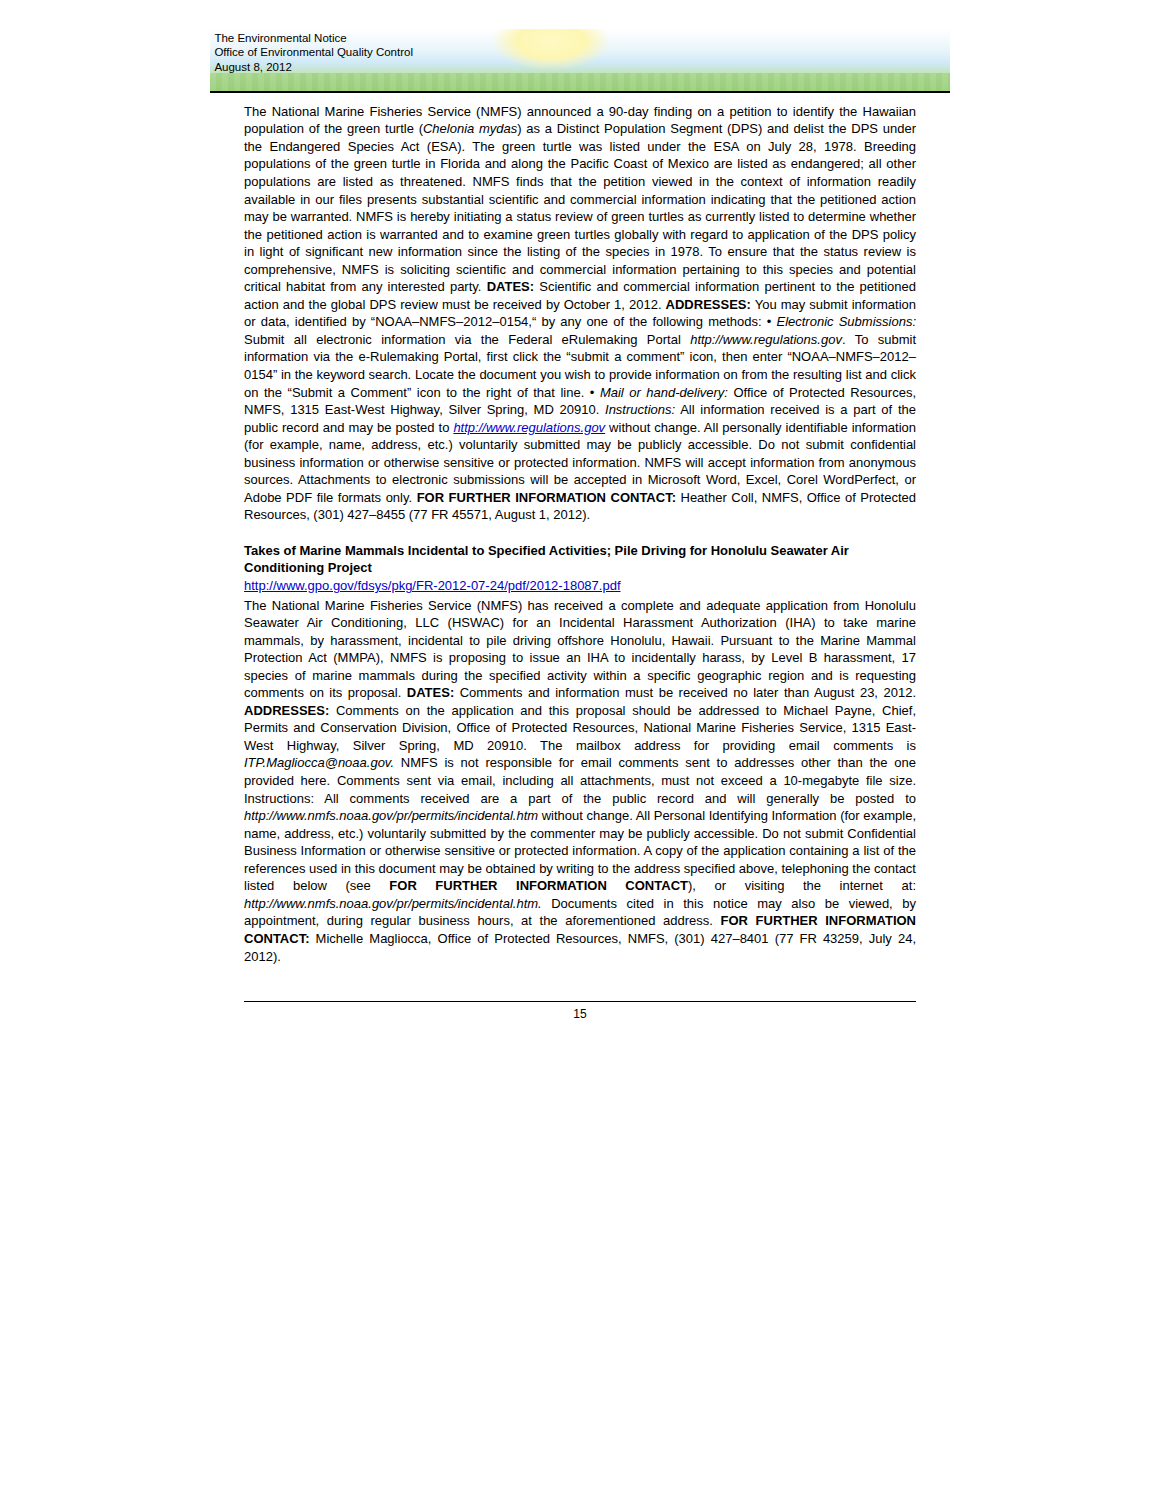The Environmental Notice
Office of Environmental Quality Control
August 8, 2012
The National Marine Fisheries Service (NMFS) announced a 90-day finding on a petition to identify the Hawaiian population of the green turtle (Chelonia mydas) as a Distinct Population Segment (DPS) and delist the DPS under the Endangered Species Act (ESA). The green turtle was listed under the ESA on July 28, 1978. Breeding populations of the green turtle in Florida and along the Pacific Coast of Mexico are listed as endangered; all other populations are listed as threatened. NMFS finds that the petition viewed in the context of information readily available in our files presents substantial scientific and commercial information indicating that the petitioned action may be warranted. NMFS is hereby initiating a status review of green turtles as currently listed to determine whether the petitioned action is warranted and to examine green turtles globally with regard to application of the DPS policy in light of significant new information since the listing of the species in 1978. To ensure that the status review is comprehensive, NMFS is soliciting scientific and commercial information pertaining to this species and potential critical habitat from any interested party. DATES: Scientific and commercial information pertinent to the petitioned action and the global DPS review must be received by October 1, 2012. ADDRESSES: You may submit information or data, identified by “NOAA–NMFS–2012–0154,“ by any one of the following methods: • Electronic Submissions: Submit all electronic information via the Federal eRulemaking Portal http://www.regulations.gov. To submit information via the e-Rulemaking Portal, first click the “submit a comment” icon, then enter “NOAA–NMFS–2012–0154” in the keyword search. Locate the document you wish to provide information on from the resulting list and click on the “Submit a Comment” icon to the right of that line. • Mail or hand-delivery: Office of Protected Resources, NMFS, 1315 East-West Highway, Silver Spring, MD 20910. Instructions: All information received is a part of the public record and may be posted to http://www.regulations.gov without change. All personally identifiable information (for example, name, address, etc.) voluntarily submitted may be publicly accessible. Do not submit confidential business information or otherwise sensitive or protected information. NMFS will accept information from anonymous sources. Attachments to electronic submissions will be accepted in Microsoft Word, Excel, Corel WordPerfect, or Adobe PDF file formats only. FOR FURTHER INFORMATION CONTACT: Heather Coll, NMFS, Office of Protected Resources, (301) 427–8455 (77 FR 45571, August 1, 2012).
Takes of Marine Mammals Incidental to Specified Activities; Pile Driving for Honolulu Seawater Air Conditioning Project
http://www.gpo.gov/fdsys/pkg/FR-2012-07-24/pdf/2012-18087.pdf
The National Marine Fisheries Service (NMFS) has received a complete and adequate application from Honolulu Seawater Air Conditioning, LLC (HSWAC) for an Incidental Harassment Authorization (IHA) to take marine mammals, by harassment, incidental to pile driving offshore Honolulu, Hawaii. Pursuant to the Marine Mammal Protection Act (MMPA), NMFS is proposing to issue an IHA to incidentally harass, by Level B harassment, 17 species of marine mammals during the specified activity within a specific geographic region and is requesting comments on its proposal. DATES: Comments and information must be received no later than August 23, 2012. ADDRESSES: Comments on the application and this proposal should be addressed to Michael Payne, Chief, Permits and Conservation Division, Office of Protected Resources, National Marine Fisheries Service, 1315 East-West Highway, Silver Spring, MD 20910. The mailbox address for providing email comments is ITP.Magliocca@noaa.gov. NMFS is not responsible for email comments sent to addresses other than the one provided here. Comments sent via email, including all attachments, must not exceed a 10-megabyte file size. Instructions: All comments received are a part of the public record and will generally be posted to http://www.nmfs.noaa.gov/pr/permits/incidental.htm without change. All Personal Identifying Information (for example, name, address, etc.) voluntarily submitted by the commenter may be publicly accessible. Do not submit Confidential Business Information or otherwise sensitive or protected information. A copy of the application containing a list of the references used in this document may be obtained by writing to the address specified above, telephoning the contact listed below (see FOR FURTHER INFORMATION CONTACT), or visiting the internet at: http://www.nmfs.noaa.gov/pr/permits/incidental.htm. Documents cited in this notice may also be viewed, by appointment, during regular business hours, at the aforementioned address. FOR FURTHER INFORMATION CONTACT: Michelle Magliocca, Office of Protected Resources, NMFS, (301) 427–8401 (77 FR 43259, July 24, 2012).
15